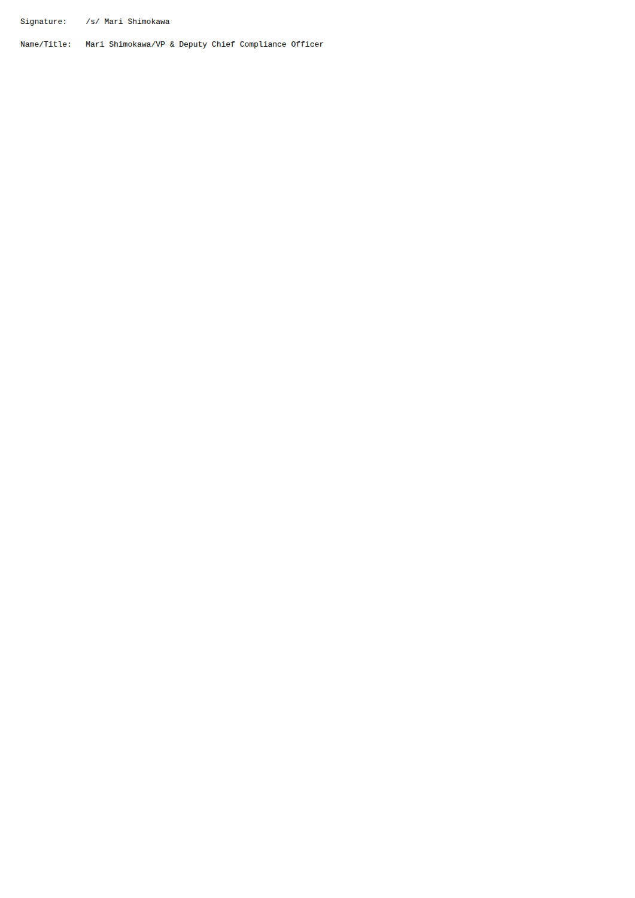| Signature: | /s/ Mari Shimokawa |
| Name/Title: | Mari Shimokawa/VP & Deputy Chief Compliance Officer |